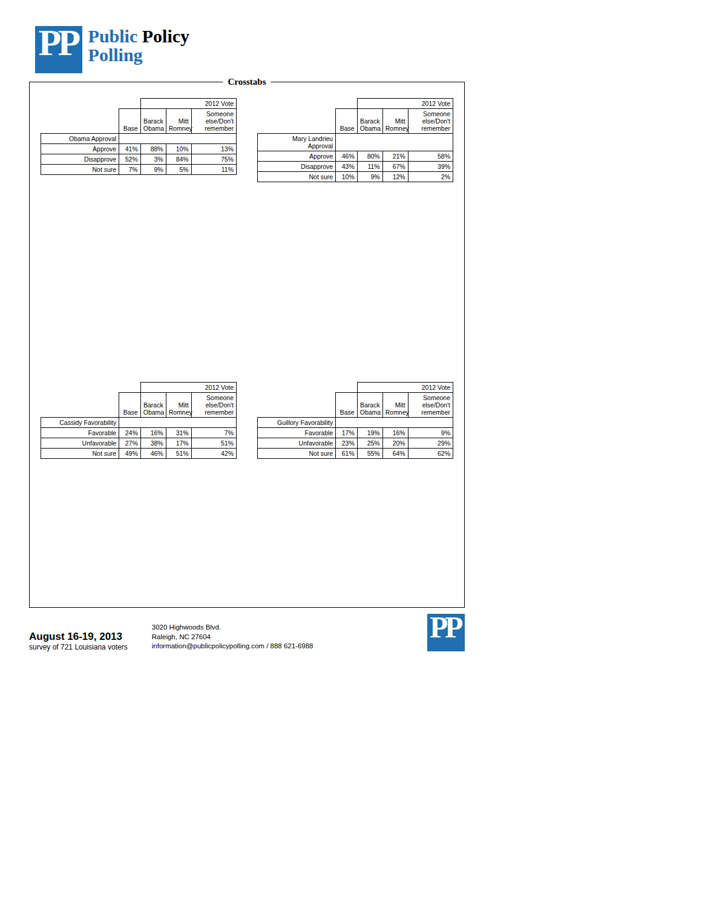Public Policy
Polling
Crosstabs
| | | 2012 Vote |
| | Base | Barack Obama | Mitt Romney | Someone else/Don't remember |
| Obama Approval | | | | |
| Approve | 41% | 88% | 10% | 13% |
| Disapprove | 52% | 3% | 84% | 75% |
| Not sure | 7% | 9% | 5% | 11% |
| | | 2012 Vote |
| | Base | Barack Obama | Mitt Romney | Someone else/Don't remember |
| Mary Landrieu Approval | | | | |
| Approve | 46% | 80% | 21% | 58% |
| Disapprove | 43% | 11% | 67% | 39% |
| Not sure | 10% | 9% | 12% | 2% |
| | | 2012 Vote |
| | Base | Barack Obama | Mitt Romney | Someone else/Don't remember |
| Cassidy Favorability | | | | |
| Favorable | 24% | 16% | 31% | 7% |
| Unfavorable | 27% | 38% | 17% | 51% |
| Not sure | 49% | 46% | 51% | 42% |
| | | 2012 Vote |
| | Base | Barack Obama | Mitt Romney | Someone else/Don't remember |
| Guillory Favorability | | | | |
| Favorable | 17% | 19% | 16% | 9% |
| Unfavorable | 23% | 25% | 20% | 29% |
| Not sure | 61% | 55% | 64% | 62% |
August 16-19, 2013
survey of 721 Louisiana voters
3020 Highwoods Blvd.
Raleigh, NC 27604
information@publicpolicypolling.com / 888 621-6988